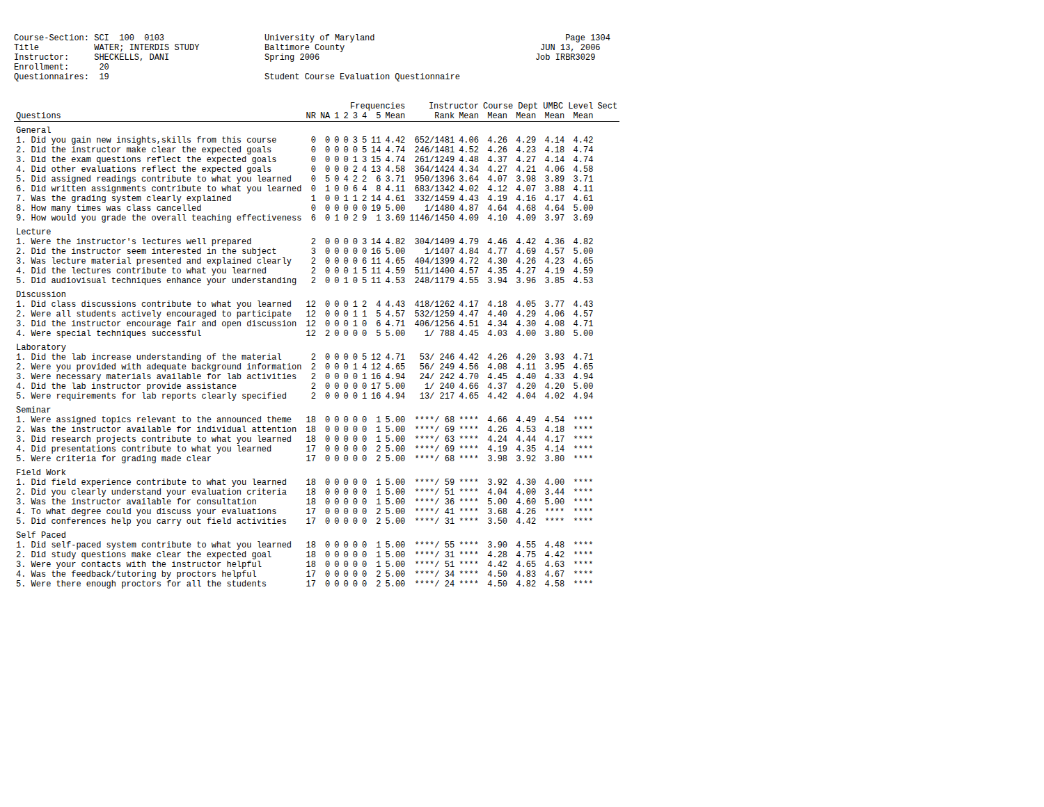Course-Section: SCI 100 0103 University of Maryland Page 1304 Title WATER; INTERDIS STUDY Baltimore County JUN 13, 2006 Instructor: SHECKELLS, DANI Spring 2006 Job IRBR3029 Enrollment: 20 Questionnaires: 19 Student Course Evaluation Questionnaire
| | | Frequencies | Instructor | Course Dept UMBC Level | Sect |
| --- | --- | --- | --- | --- | --- |
| Questions | NR | NA | 1 | 2 | 3 | 4 | 5 | Mean | Rank | Mean | Mean | Mean | Mean | Mean |
| General |
| 1. Did you gain new insights,skills from this course | 0 | 0 | 0 | 0 | 3 | 5 | 11 | 4.42 | 652/1481 | 4.06 | 4.26 | 4.29 | 4.14 | 4.42 |
| 2. Did the instructor make clear the expected goals | 0 | 0 | 0 | 0 | 0 | 5 | 14 | 4.74 | 246/1481 | 4.52 | 4.26 | 4.23 | 4.18 | 4.74 |
| 3. Did the exam questions reflect the expected goals | 0 | 0 | 0 | 0 | 1 | 3 | 15 | 4.74 | 261/1249 | 4.48 | 4.37 | 4.27 | 4.14 | 4.74 |
| 4. Did other evaluations reflect the expected goals | 0 | 0 | 0 | 0 | 2 | 4 | 13 | 4.58 | 364/1424 | 4.34 | 4.27 | 4.21 | 4.06 | 4.58 |
| 5. Did assigned readings contribute to what you learned | 0 | 5 | 0 | 4 | 2 | 2 | 6 | 3.71 | 950/1396 | 3.64 | 4.07 | 3.98 | 3.89 | 3.71 |
| 6. Did written assignments contribute to what you learned | 0 | 1 | 0 | 0 | 6 | 4 | 8 | 4.11 | 683/1342 | 4.02 | 4.12 | 4.07 | 3.88 | 4.11 |
| 7. Was the grading system clearly explained | 1 | 0 | 0 | 1 | 1 | 2 | 14 | 4.61 | 332/1459 | 4.43 | 4.19 | 4.16 | 4.17 | 4.61 |
| 8. How many times was class cancelled | 0 | 0 | 0 | 0 | 0 | 0 | 19 | 5.00 | 1/1480 | 4.87 | 4.64 | 4.68 | 4.64 | 5.00 |
| 9. How would you grade the overall teaching effectiveness | 6 | 0 | 1 | 0 | 2 | 9 | 1 | 3.69 | 1146/1450 | 4.09 | 4.10 | 4.09 | 3.97 | 3.69 |
| Lecture |
| 1. Were the instructor's lectures well prepared | 2 | 0 | 0 | 0 | 0 | 3 | 14 | 4.82 | 304/1409 | 4.79 | 4.46 | 4.42 | 4.36 | 4.82 |
| 2. Did the instructor seem interested in the subject | 3 | 0 | 0 | 0 | 0 | 0 | 16 | 5.00 | 1/1407 | 4.84 | 4.77 | 4.69 | 4.57 | 5.00 |
| 3. Was lecture material presented and explained clearly | 2 | 0 | 0 | 0 | 0 | 6 | 11 | 4.65 | 404/1399 | 4.72 | 4.30 | 4.26 | 4.23 | 4.65 |
| 4. Did the lectures contribute to what you learned | 2 | 0 | 0 | 0 | 1 | 5 | 11 | 4.59 | 511/1400 | 4.57 | 4.35 | 4.27 | 4.19 | 4.59 |
| 5. Did audiovisual techniques enhance your understanding | 2 | 0 | 0 | 1 | 0 | 5 | 11 | 4.53 | 248/1179 | 4.55 | 3.94 | 3.96 | 3.85 | 4.53 |
| Discussion |
| 1. Did class discussions contribute to what you learned | 12 | 0 | 0 | 0 | 1 | 2 | 4 | 4.43 | 418/1262 | 4.17 | 4.18 | 4.05 | 3.77 | 4.43 |
| 2. Were all students actively encouraged to participate | 12 | 0 | 0 | 0 | 1 | 1 | 5 | 4.57 | 532/1259 | 4.47 | 4.40 | 4.29 | 4.06 | 4.57 |
| 3. Did the instructor encourage fair and open discussion | 12 | 0 | 0 | 0 | 1 | 0 | 6 | 4.71 | 406/1256 | 4.51 | 4.34 | 4.30 | 4.08 | 4.71 |
| 4. Were special techniques successful | 12 | 2 | 0 | 0 | 0 | 0 | 5 | 5.00 | 1/ 788 | 4.45 | 4.03 | 4.00 | 3.80 | 5.00 |
| Laboratory |
| 1. Did the lab increase understanding of the material | 2 | 0 | 0 | 0 | 0 | 5 | 12 | 4.71 | 53/ 246 | 4.42 | 4.26 | 4.20 | 3.93 | 4.71 |
| 2. Were you provided with adequate background information | 2 | 0 | 0 | 0 | 1 | 4 | 12 | 4.65 | 56/ 249 | 4.56 | 4.08 | 4.11 | 3.95 | 4.65 |
| 3. Were necessary materials available for lab activities | 2 | 0 | 0 | 0 | 0 | 1 | 16 | 4.94 | 24/ 242 | 4.70 | 4.45 | 4.40 | 4.33 | 4.94 |
| 4. Did the lab instructor provide assistance | 2 | 0 | 0 | 0 | 0 | 0 | 17 | 5.00 | 1/ 240 | 4.66 | 4.37 | 4.20 | 4.20 | 5.00 |
| 5. Were requirements for lab reports clearly specified | 2 | 0 | 0 | 0 | 0 | 1 | 16 | 4.94 | 13/ 217 | 4.65 | 4.42 | 4.04 | 4.02 | 4.94 |
| Seminar |
| 1. Were assigned topics relevant to the announced theme | 18 | 0 | 0 | 0 | 0 | 0 | 1 | 5.00 | ****/ 68 | **** | 4.66 | 4.49 | 4.54 | **** |
| 2. Was the instructor available for individual attention | 18 | 0 | 0 | 0 | 0 | 0 | 1 | 5.00 | ****/ 69 | **** | 4.26 | 4.53 | 4.18 | **** |
| 3. Did research projects contribute to what you learned | 18 | 0 | 0 | 0 | 0 | 0 | 1 | 5.00 | ****/ 63 | **** | 4.24 | 4.44 | 4.17 | **** |
| 4. Did presentations contribute to what you learned | 17 | 0 | 0 | 0 | 0 | 0 | 2 | 5.00 | ****/ 69 | **** | 4.19 | 4.35 | 4.14 | **** |
| 5. Were criteria for grading made clear | 17 | 0 | 0 | 0 | 0 | 0 | 2 | 5.00 | ****/ 68 | **** | 3.98 | 3.92 | 3.80 | **** |
| Field Work |
| 1. Did field experience contribute to what you learned | 18 | 0 | 0 | 0 | 0 | 0 | 1 | 5.00 | ****/ 59 | **** | 3.92 | 4.30 | 4.00 | **** |
| 2. Did you clearly understand your evaluation criteria | 18 | 0 | 0 | 0 | 0 | 0 | 1 | 5.00 | ****/ 51 | **** | 4.04 | 4.00 | 3.44 | **** |
| 3. Was the instructor available for consultation | 18 | 0 | 0 | 0 | 0 | 0 | 1 | 5.00 | ****/ 36 | **** | 5.00 | 4.60 | 5.00 | **** |
| 4. To what degree could you discuss your evaluations | 17 | 0 | 0 | 0 | 0 | 0 | 2 | 5.00 | ****/ 41 | **** | 3.68 | 4.26 | **** | **** |
| 5. Did conferences help you carry out field activities | 17 | 0 | 0 | 0 | 0 | 0 | 2 | 5.00 | ****/ 31 | **** | 3.50 | 4.42 | **** | **** |
| Self Paced |
| 1. Did self-paced system contribute to what you learned | 18 | 0 | 0 | 0 | 0 | 0 | 1 | 5.00 | ****/ 55 | **** | 3.90 | 4.55 | 4.48 | **** |
| 2. Did study questions make clear the expected goal | 18 | 0 | 0 | 0 | 0 | 0 | 1 | 5.00 | ****/ 31 | **** | 4.28 | 4.75 | 4.42 | **** |
| 3. Were your contacts with the instructor helpful | 18 | 0 | 0 | 0 | 0 | 0 | 1 | 5.00 | ****/ 51 | **** | 4.42 | 4.65 | 4.63 | **** |
| 4. Was the feedback/tutoring by proctors helpful | 17 | 0 | 0 | 0 | 0 | 0 | 2 | 5.00 | ****/ 34 | **** | 4.50 | 4.83 | 4.67 | **** |
| 5. Were there enough proctors for all the students | 17 | 0 | 0 | 0 | 0 | 0 | 2 | 5.00 | ****/ 24 | **** | 4.50 | 4.82 | 4.58 | **** |